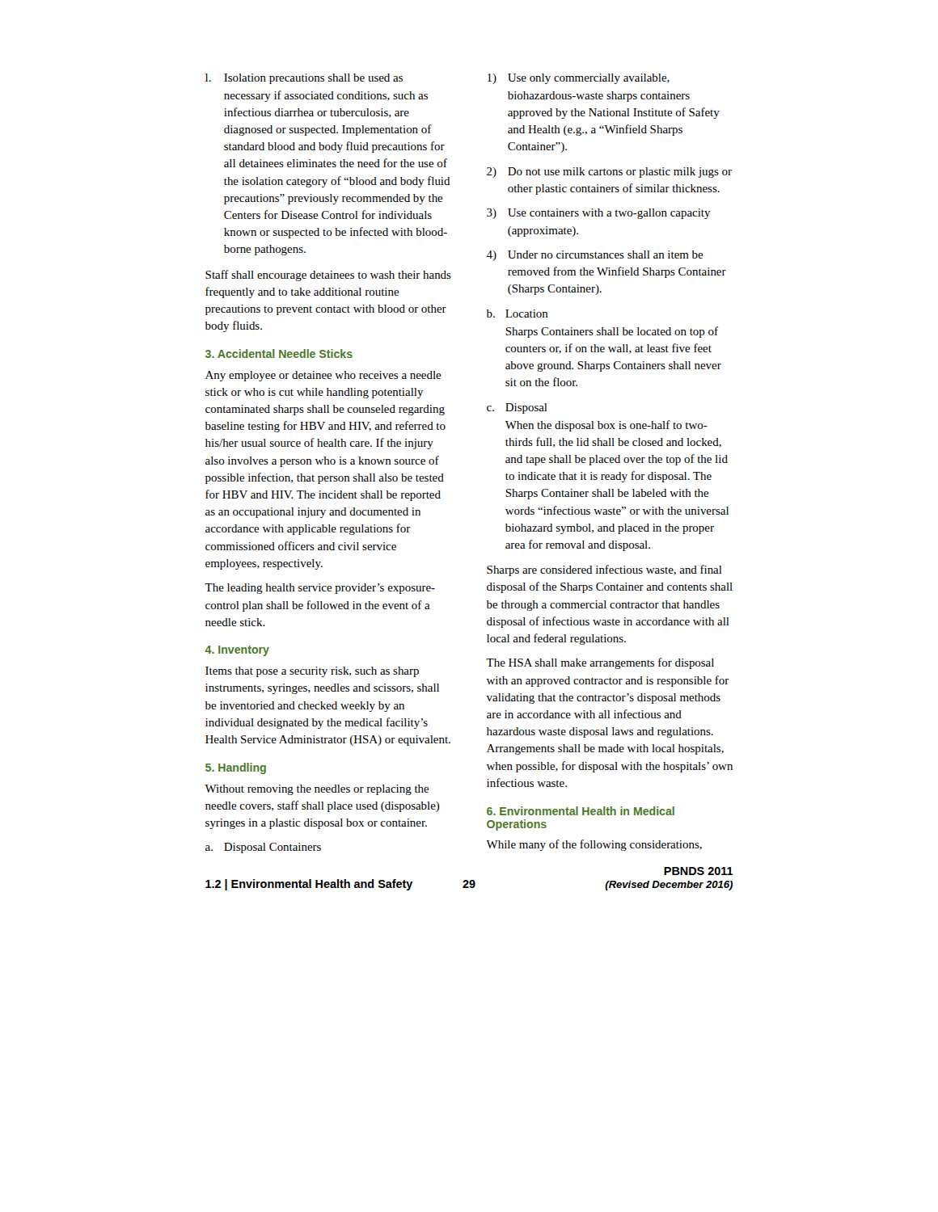l. Isolation precautions shall be used as necessary if associated conditions, such as infectious diarrhea or tuberculosis, are diagnosed or suspected. Implementation of standard blood and body fluid precautions for all detainees eliminates the need for the use of the isolation category of “blood and body fluid precautions” previously recommended by the Centers for Disease Control for individuals known or suspected to be infected with blood-borne pathogens.
Staff shall encourage detainees to wash their hands frequently and to take additional routine precautions to prevent contact with blood or other body fluids.
3. Accidental Needle Sticks
Any employee or detainee who receives a needle stick or who is cut while handling potentially contaminated sharps shall be counseled regarding baseline testing for HBV and HIV, and referred to his/her usual source of health care. If the injury also involves a person who is a known source of possible infection, that person shall also be tested for HBV and HIV. The incident shall be reported as an occupational injury and documented in accordance with applicable regulations for commissioned officers and civil service employees, respectively.
The leading health service provider’s exposure-control plan shall be followed in the event of a needle stick.
4. Inventory
Items that pose a security risk, such as sharp instruments, syringes, needles and scissors, shall be inventoried and checked weekly by an individual designated by the medical facility’s Health Service Administrator (HSA) or equivalent.
5. Handling
Without removing the needles or replacing the needle covers, staff shall place used (disposable) syringes in a plastic disposal box or container.
a. Disposal Containers
1) Use only commercially available, biohazardous-waste sharps containers approved by the National Institute of Safety and Health (e.g., a “Winfield Sharps Container”).
2) Do not use milk cartons or plastic milk jugs or other plastic containers of similar thickness.
3) Use containers with a two-gallon capacity (approximate).
4) Under no circumstances shall an item be removed from the Winfield Sharps Container (Sharps Container).
b. Location
Sharps Containers shall be located on top of counters or, if on the wall, at least five feet above ground. Sharps Containers shall never sit on the floor.
c. Disposal
When the disposal box is one-half to two-thirds full, the lid shall be closed and locked, and tape shall be placed over the top of the lid to indicate that it is ready for disposal. The Sharps Container shall be labeled with the words “infectious waste” or with the universal biohazard symbol, and placed in the proper area for removal and disposal.
Sharps are considered infectious waste, and final disposal of the Sharps Container and contents shall be through a commercial contractor that handles disposal of infectious waste in accordance with all local and federal regulations.
The HSA shall make arrangements for disposal with an approved contractor and is responsible for validating that the contractor’s disposal methods are in accordance with all infectious and hazardous waste disposal laws and regulations. Arrangements shall be made with local hospitals, when possible, for disposal with the hospitals’ own infectious waste.
6. Environmental Health in Medical Operations
While many of the following considerations,
1.2 | Environmental Health and Safety
29
PBNDS 2011 (Revised December 2016)